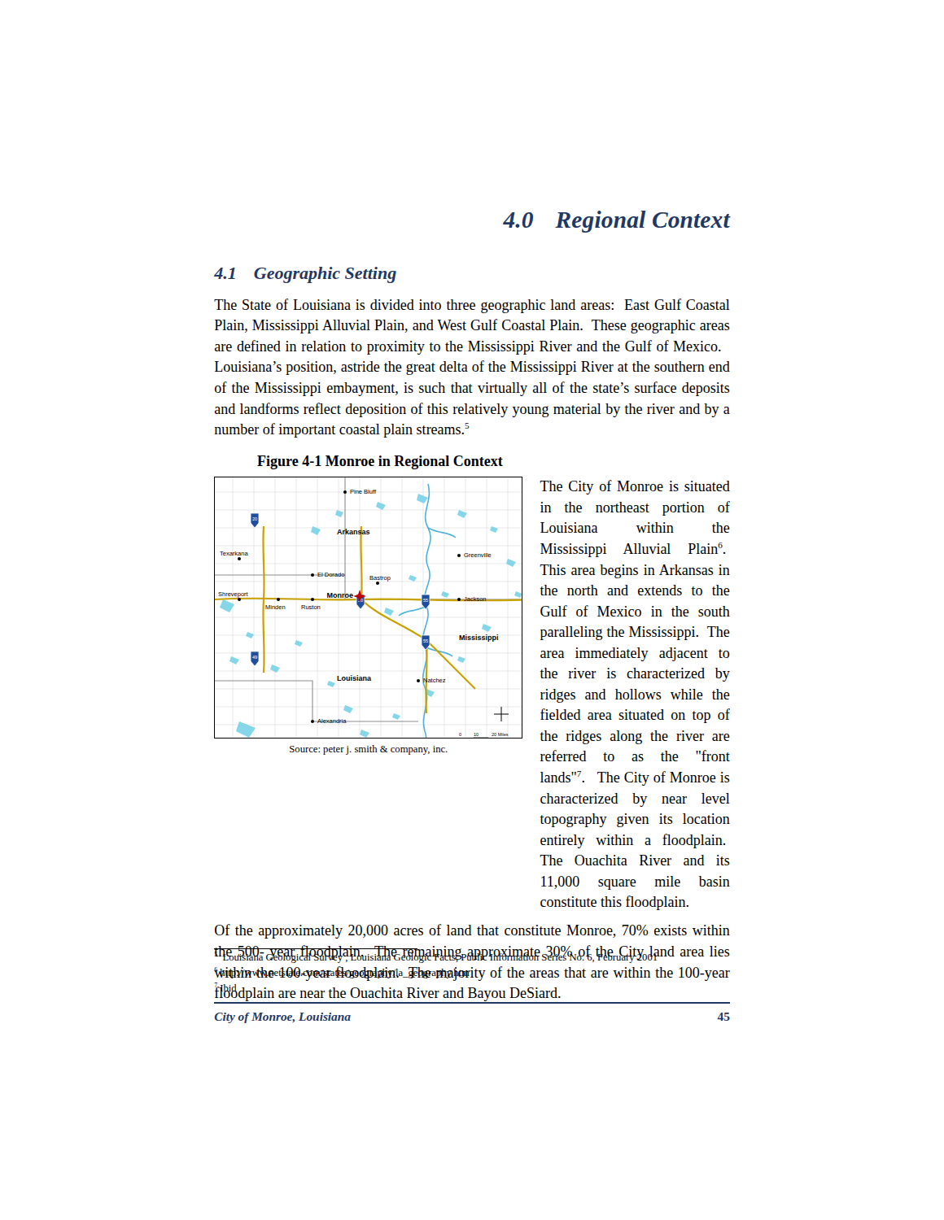4.0 Regional Context
4.1 Geographic Setting
The State of Louisiana is divided into three geographic land areas: East Gulf Coastal Plain, Mississippi Alluvial Plain, and West Gulf Coastal Plain. These geographic areas are defined in relation to proximity to the Mississippi River and the Gulf of Mexico. Louisiana’s position, astride the great delta of the Mississippi River at the southern end of the Mississippi embayment, is such that virtually all of the state’s surface deposits and landforms reflect deposition of this relatively young material by the river and by a number of important coastal plain streams.5
Figure 4-1 Monroe in Regional Context
20 20 55 55 49 Pine Bluff Texarkana Greenville El Dorado Shreveport Minden Ruston Bastrop Jackson Natchez Alexandria Arkansas Louisiana Mississippi Monroe 0 10 20 Miles
Source: peter j. smith & company, inc.
The City of Monroe is situated in the northeast portion of Louisiana within the Mississippi Alluvial Plain6. This area begins in Arkansas in the north and extends to the Gulf of Mexico in the south paralleling the Mississippi. The area immediately adjacent to the river is characterized by ridges and hollows while the fielded area situated on top of the ridges along the river are referred to as the "front lands"7. The City of Monroe is characterized by near level topography given its location entirely within a floodplain. The Ouachita River and its 11,000 square mile basin constitute this floodplain.
Of the approximately 20,000 acres of land that constitute Monroe, 70% exists within the 500- year floodplain. The remaining approximate 30% of the City land area lies within the 100-year floodplain. The majority of the areas that are within the 100-year floodplain are near the Ouachita River and Bayou DeSiard.
5 Louisiana Geological Survey , Louisiana Geologic Facts, Public Information Series No. 6, February 2001
6 http://www.netstate.com/states/geography/la_geography.htm
7 Ibid
City of Monroe, Louisiana 45